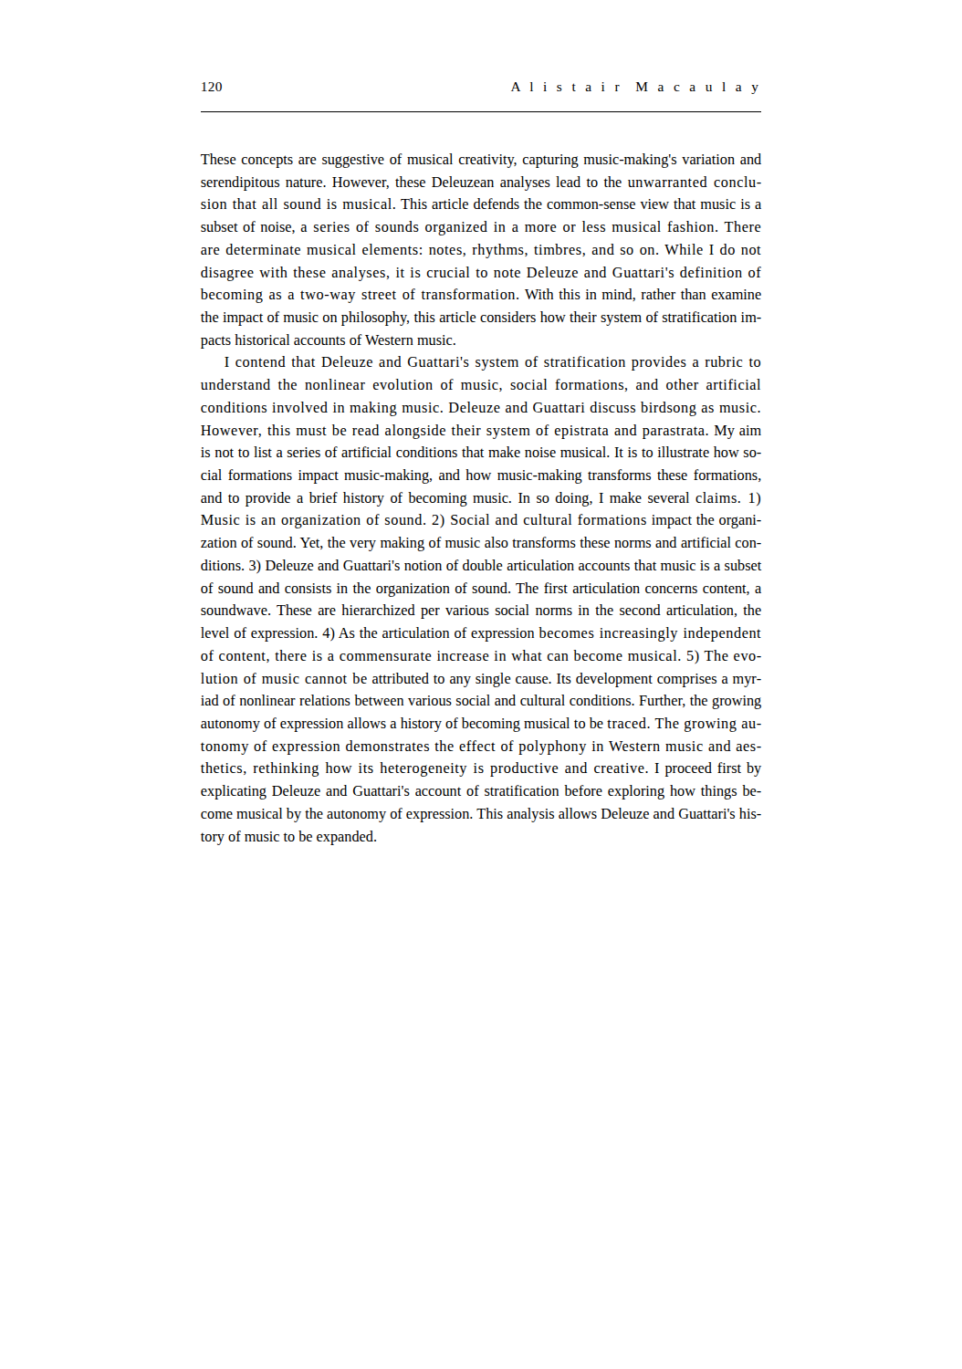120 A l i s t a i r M a c a u l a y
These concepts are suggestive of musical creativity, capturing music-making's variation and serendipitous nature. However, these Deleuzean analyses lead to the unwarranted conclusion that all sound is musical. This article defends the common-sense view that music is a subset of noise, a series of sounds organized in a more or less musical fashion. There are determinate musical elements: notes, rhythms, timbres, and so on. While I do not disagree with these analyses, it is crucial to note Deleuze and Guattari's definition of becoming as a two-way street of transformation. With this in mind, rather than examine the impact of music on philosophy, this article considers how their system of stratification impacts historical accounts of Western music.
I contend that Deleuze and Guattari's system of stratification provides a rubric to understand the nonlinear evolution of music, social formations, and other artificial conditions involved in making music. Deleuze and Guattari discuss birdsong as music. However, this must be read alongside their system of epistrata and parastrata. My aim is not to list a series of artificial conditions that make noise musical. It is to illustrate how social formations impact music-making, and how music-making transforms these formations, and to provide a brief history of becoming music. In so doing, I make several claims. 1) Music is an organization of sound. 2) Social and cultural formations impact the organization of sound. Yet, the very making of music also transforms these norms and artificial conditions. 3) Deleuze and Guattari's notion of double articulation accounts that music is a subset of sound and consists in the organization of sound. The first articulation concerns content, a soundwave. These are hierarchized per various social norms in the second articulation, the level of expression. 4) As the articulation of expression becomes increasingly independent of content, there is a commensurate increase in what can become musical. 5) The evolution of music cannot be attributed to any single cause. Its development comprises a myriad of nonlinear relations between various social and cultural conditions. Further, the growing autonomy of expression allows a history of becoming musical to be traced. The growing autonomy of expression demonstrates the effect of polyphony in Western music and aesthetics, rethinking how its heterogeneity is productive and creative. I proceed first by explicating Deleuze and Guattari's account of stratification before exploring how things become musical by the autonomy of expression. This analysis allows Deleuze and Guattari's history of music to be expanded.